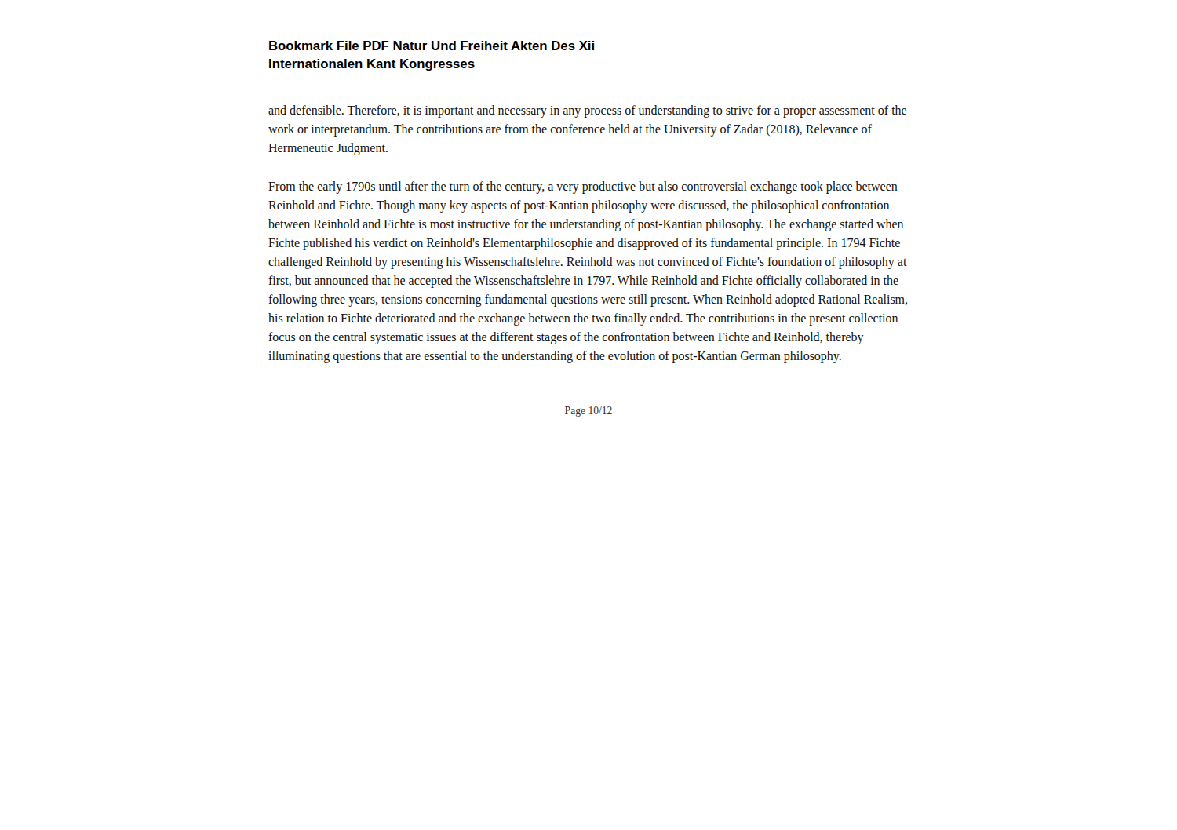Bookmark File PDF Natur Und Freiheit Akten Des Xii Internationalen Kant Kongresses
and defensible. Therefore, it is important and necessary in any process of understanding to strive for a proper assessment of the work or interpretandum. The contributions are from the conference held at the University of Zadar (2018), Relevance of Hermeneutic Judgment.
From the early 1790s until after the turn of the century, a very productive but also controversial exchange took place between Reinhold and Fichte. Though many key aspects of post-Kantian philosophy were discussed, the philosophical confrontation between Reinhold and Fichte is most instructive for the understanding of post-Kantian philosophy. The exchange started when Fichte published his verdict on Reinhold's Elementarphilosophie and disapproved of its fundamental principle. In 1794 Fichte challenged Reinhold by presenting his Wissenschaftslehre. Reinhold was not convinced of Fichte's foundation of philosophy at first, but announced that he accepted the Wissenschaftslehre in 1797. While Reinhold and Fichte officially collaborated in the following three years, tensions concerning fundamental questions were still present. When Reinhold adopted Rational Realism, his relation to Fichte deteriorated and the exchange between the two finally ended. The contributions in the present collection focus on the central systematic issues at the different stages of the confrontation between Fichte and Reinhold, thereby illuminating questions that are essential to the understanding of the evolution of post-Kantian German philosophy.
Page 10/12